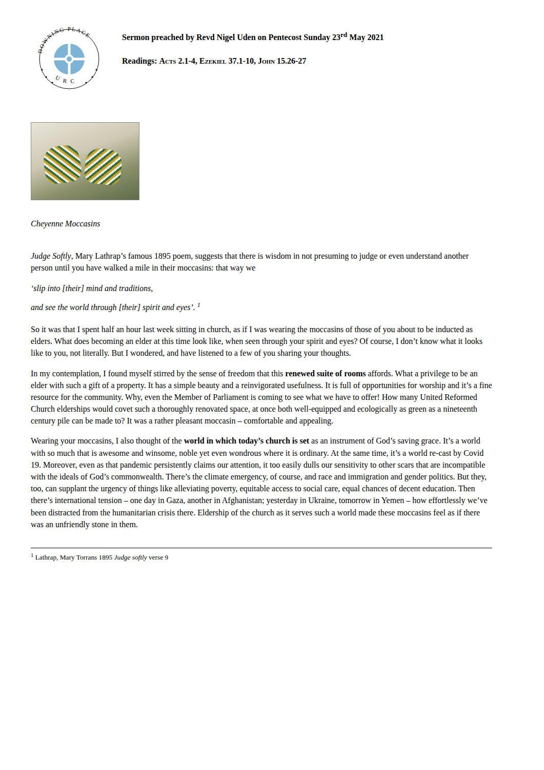DOWNING PLACE U R C
Sermon preached by Revd Nigel Uden on Pentecost Sunday 23rd May 2021
Readings: Acts 2.1-4, Ezekiel 37.1-10, John 15.26-27
Cheyenne Moccasins
Judge Softly, Mary Lathrap’s famous 1895 poem, suggests that there is wisdom in not presuming to judge or even understand another person until you have walked a mile in their moccasins: that way we
‘slip into [their] mind and traditions,
and see the world through [their] spirit and eyes’. 1
So it was that I spent half an hour last week sitting in church, as if I was wearing the moccasins of those of you about to be inducted as elders. What does becoming an elder at this time look like, when seen through your spirit and eyes? Of course, I don’t know what it looks like to you, not literally. But I wondered, and have listened to a few of you sharing your thoughts.
In my contemplation, I found myself stirred by the sense of freedom that this renewed suite of rooms affords. What a privilege to be an elder with such a gift of a property. It has a simple beauty and a reinvigorated usefulness. It is full of opportunities for worship and it’s a fine resource for the community. Why, even the Member of Parliament is coming to see what we have to offer! How many United Reformed Church elderships would covet such a thoroughly renovated space, at once both well-equipped and ecologically as green as a nineteenth century pile can be made to? It was a rather pleasant moccasin – comfortable and appealing.
Wearing your moccasins, I also thought of the world in which today’s church is set as an instrument of God’s saving grace. It’s a world with so much that is awesome and winsome, noble yet even wondrous where it is ordinary. At the same time, it’s a world re-cast by Covid 19. Moreover, even as that pandemic persistently claims our attention, it too easily dulls our sensitivity to other scars that are incompatible with the ideals of God’s commonwealth. There’s the climate emergency, of course, and race and immigration and gender politics. But they, too, can supplant the urgency of things like alleviating poverty, equitable access to social care, equal chances of decent education. Then there’s international tension – one day in Gaza, another in Afghanistan; yesterday in Ukraine, tomorrow in Yemen – how effortlessly we’ve been distracted from the humanitarian crisis there. Eldership of the church as it serves such a world made these moccasins feel as if there was an unfriendly stone in them.
1 Lathrap, Mary Torrans 1895 Judge softly verse 9